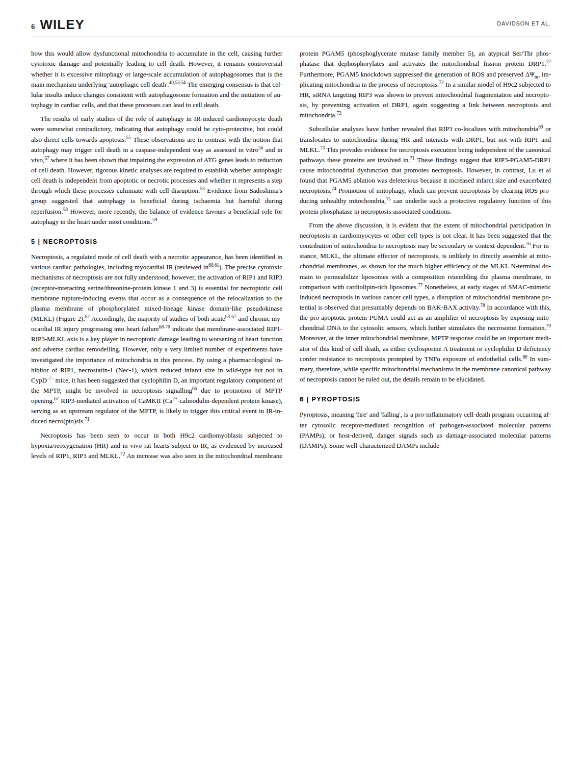6 WILEY
Davidson et al.
how this would allow dysfunctional mitochondria to accumulate in the cell, causing further cytotoxic damage and potentially leading to cell death. However, it remains controversial whether it is excessive mitophagy or large-scale accumulation of autophagosomes that is the main mechanism underlying 'autophagic cell death'.40,53,54 The emerging consensus is that cellular insults induce changes consistent with autophagosome formation and the initiation of autophagy in cardiac cells, and that these processes can lead to cell death.
The results of early studies of the role of autophagy in IR-induced cardiomyocyte death were somewhat contradictory, indicating that autophagy could be cyto-protective, but could also direct cells towards apoptosis.55 These observations are in contrast with the notion that autophagy may trigger cell death in a caspase-independent way as assessed in vitro56 and in vivo,57 where it has been shown that impairing the expression of ATG genes leads to reduction of cell death. However, rigorous kinetic analyses are required to establish whether autophagic cell death is independent from apoptotic or necrotic processes and whether it represents a step through which these processes culminate with cell disruption.53 Evidence from Sadoshima's group suggested that autophagy is beneficial during ischaemia but harmful during reperfusion.58 However, more recently, the balance of evidence favours a beneficial role for autophagy in the heart under most conditions.59
5 | Necroptosis
Necroptosis, a regulated mode of cell death with a necrotic appearance, has been identified in various cardiac pathologies, including myocardial IR (reviewed in60,61). The precise cytotoxic mechanisms of necroptosis are not fully understood; however, the activation of RIP1 and RIP3 (receptor-interacting serine/threonine-protein kinase 1 and 3) is essential for necroptotic cell membrane rupture-inducing events that occur as a consequence of the relocalization to the plasma membrane of phosphorylated mixed-lineage kinase domain-like pseudokinase (MLKL) (Figure 2).62 Accordingly, the majority of studies of both acute63-67 and chronic myocardial IR injury progressing into heart failure68-70 indicate that membrane-associated RIP1-RIP3-MLKL axis is a key player in necroptotic damage leading to worsening of heart function and adverse cardiac remodelling. However, only a very limited number of experiments have investigated the importance of mitochondria in this process. By using a pharmacological inhibitor of RIP1, necrostatin-1 (Nec-1), which reduced infarct size in wild-type but not in CypD−/− mice, it has been suggested that cyclophilin D, an important regulatory component of the MPTP, might be involved in necroptosis signalling66 due to promotion of MPTP opening.67 RIP3-mediated activation of CaMKII (Ca2+-calmodulin-dependent protein kinase), serving as an upstream regulator of the MPTP, is likely to trigger this critical event in IR-induced necro(pto)sis.71
Necroptosis has been seen to occur in both H9c2 cardiomyoblasts subjected to hypoxia/reoxygenation (HR) and in vivo rat hearts subject to IR, as evidenced by increased levels of RIP1, RIP3 and MLKL.72 An increase was also seen in the mitochondrial membrane protein PGAM5 (phosphoglycerate mutase family member 5), an atypical Ser/Thr phosphatase that dephosphorylates and activates the mitochondrial fission protein DRP1.72 Furthermore, PGAM5 knockdown suppressed the generation of ROS and preserved ΔΨm, implicating mitochondria in the process of necroptosis.72 In a similar model of H9c2 subjected to HR, siRNA targeting RIP3 was shown to prevent mitochondrial fragmentation and necroptosis, by preventing activation of DRP1, again suggesting a link between necroptosis and mitochondria.73
Subcellular analyses have further revealed that RIP3 co-localizes with mitochondria69 or translocates to mitochondria during HR and interacts with DRP1, but not with RIP1 and MLKL.73 This provides evidence for necroptosis execution being independent of the canonical pathways these proteins are involved in.71 These findings suggest that RIP3-PGAM5-DRP1 cause mitochondrial dysfunction that promotes necroptosis. However, in contrast, Lu et al found that PGAM5 ablation was deleterious because it increased infarct size and exacerbated necroptosis.74 Promotion of mitophagy, which can prevent necroptosis by clearing ROS-producing unhealthy mitochondria,75 can underlie such a protective regulatory function of this protein phosphatase in necroptosis-associated conditions.
From the above discussion, it is evident that the extent of mitochondrial participation in necroptosis in cardiomyocytes or other cell types is not clear. It has been suggested that the contribution of mitochondria to necroptosis may be secondary or context-dependent.76 For instance, MLKL, the ultimate effector of necroptosis, is unlikely to directly assemble at mitochondrial membranes, as shown for the much higher efficiency of the MLKL N-terminal domain to permeabilize liposomes with a composition resembling the plasma membrane, in comparison with cardiolipin-rich liposomes.77 Nonetheless, at early stages of SMAC-mimetic induced necroptosis in various cancer cell types, a disruption of mitochondrial membrane potential is observed that presumably depends on BAK-BAX activity.78 In accordance with this, the pro-apoptotic protein PUMA could act as an amplifier of necroptosis by exposing mitochondrial DNA to the cytosolic sensors, which further stimulates the necrosome formation.79 Moreover, at the inner mitochondrial membrane, MPTP response could be an important mediator of this kind of cell death, as either cyclosporine A treatment or cyclophilin D deficiency confer resistance to necroptosis prompted by TNFα exposure of endothelial cells.80 In summary, therefore, while specific mitochondrial mechanisms in the membrane canonical pathway of necroptosis cannot be ruled out, the details remain to be elucidated.
6 | Pyroptosis
Pyroptosis, meaning 'fire' and 'falling', is a pro-inflammatory cell-death program occurring after cytosolic receptor-mediated recognition of pathogen-associated molecular patterns (PAMPs), or host-derived, danger signals such as damage-associated molecular patterns (DAMPs). Some well-characterized DAMPs include